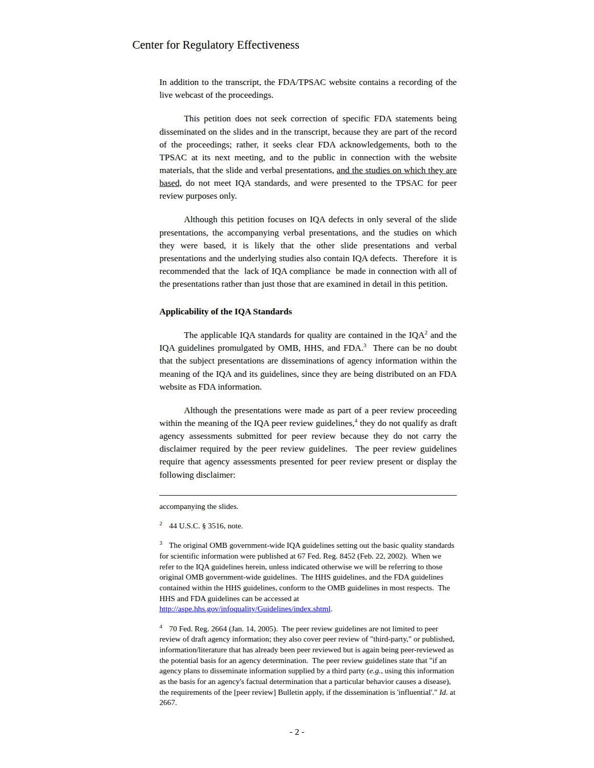Center for Regulatory Effectiveness
In addition to the transcript, the FDA/TPSAC website contains a recording of the live webcast of the proceedings.
This petition does not seek correction of specific FDA statements being disseminated on the slides and in the transcript, because they are part of the record of the proceedings; rather, it seeks clear FDA acknowledgements, both to the TPSAC at its next meeting, and to the public in connection with the website materials, that the slide and verbal presentations, and the studies on which they are based, do not meet IQA standards, and were presented to the TPSAC for peer review purposes only.
Although this petition focuses on IQA defects in only several of the slide presentations, the accompanying verbal presentations, and the studies on which they were based, it is likely that the other slide presentations and verbal presentations and the underlying studies also contain IQA defects. Therefore it is recommended that the lack of IQA compliance be made in connection with all of the presentations rather than just those that are examined in detail in this petition.
Applicability of the IQA Standards
The applicable IQA standards for quality are contained in the IQA2 and the IQA guidelines promulgated by OMB, HHS, and FDA.3 There can be no doubt that the subject presentations are disseminations of agency information within the meaning of the IQA and its guidelines, since they are being distributed on an FDA website as FDA information.
Although the presentations were made as part of a peer review proceeding within the meaning of the IQA peer review guidelines,4 they do not qualify as draft agency assessments submitted for peer review because they do not carry the disclaimer required by the peer review guidelines. The peer review guidelines require that agency assessments presented for peer review present or display the following disclaimer:
accompanying the slides.
2 44 U.S.C. § 3516, note.
3 The original OMB government-wide IQA guidelines setting out the basic quality standards for scientific information were published at 67 Fed. Reg. 8452 (Feb. 22, 2002). When we refer to the IQA guidelines herein, unless indicated otherwise we will be referring to those original OMB government-wide guidelines. The HHS guidelines, and the FDA guidelines contained within the HHS guidelines, conform to the OMB guidelines in most respects. The HHS and FDA guidelines can be accessed at http://aspe.hhs.gov/infoquality/Guidelines/index.shtml.
4 70 Fed. Reg. 2664 (Jan. 14, 2005). The peer review guidelines are not limited to peer review of draft agency information; they also cover peer review of "third-party," or published, information/literature that has already been peer reviewed but is again being peer-reviewed as the potential basis for an agency determination. The peer review guidelines state that "if an agency plans to disseminate information supplied by a third party (e.g., using this information as the basis for an agency's factual determination that a particular behavior causes a disease), the requirements of the [peer review] Bulletin apply, if the dissemination is 'influential'." Id. at 2667.
- 2 -